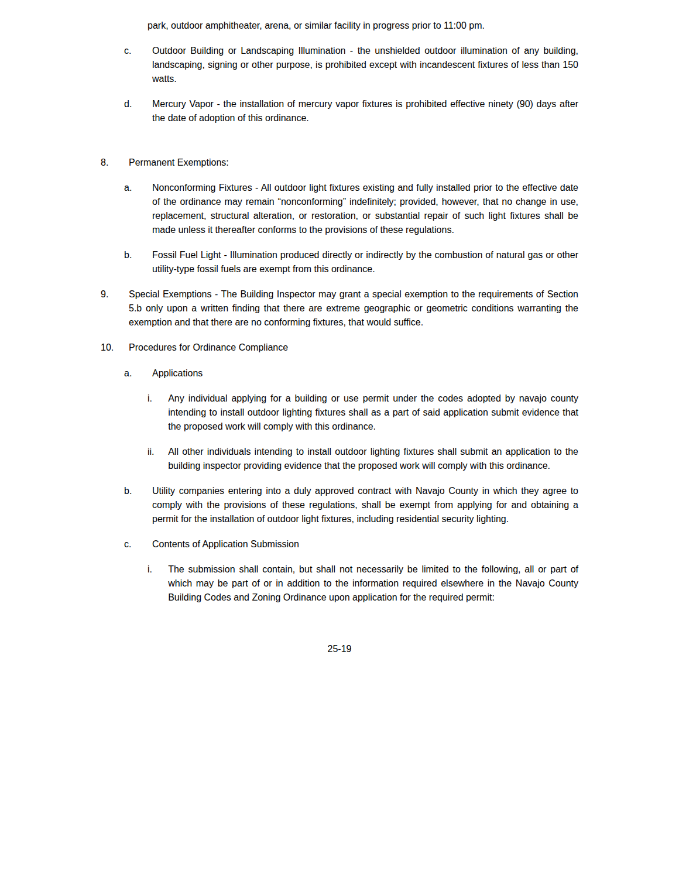park, outdoor amphitheater, arena, or similar facility in progress prior to 11:00 pm.
c.
Outdoor Building or Landscaping Illumination - the unshielded outdoor illumination of any building, landscaping, signing or other purpose, is prohibited except with incandescent fixtures of less than 150 watts.
d.
Mercury Vapor - the installation of mercury vapor fixtures is prohibited effective ninety (90) days after the date of adoption of this ordinance.
8.
Permanent Exemptions:
a.
Nonconforming Fixtures - All outdoor light fixtures existing and fully installed prior to the effective date of the ordinance may remain “nonconforming” indefinitely; provided, however, that no change in use, replacement, structural alteration, or restoration, or substantial repair of such light fixtures shall be made unless it thereafter conforms to the provisions of these regulations.
b.
Fossil Fuel Light - Illumination produced directly or indirectly by the combustion of natural gas or other utility-type fossil fuels are exempt from this ordinance.
9.
Special Exemptions - The Building Inspector may grant a special exemption to the requirements of Section 5.b only upon a written finding that there are extreme geographic or geometric conditions warranting the exemption and that there are no conforming fixtures, that would suffice.
10.
Procedures for Ordinance Compliance
a.
Applications
i.
Any individual applying for a building or use permit under the codes adopted by navajo county intending to install outdoor lighting fixtures shall as a part of said application submit evidence that the proposed work will comply with this ordinance.
ii.
All other individuals intending to install outdoor lighting fixtures shall submit an application to the building inspector providing evidence that the proposed work will comply with this ordinance.
b.
Utility companies entering into a duly approved contract with Navajo County in which they agree to comply with the provisions of these regulations, shall be exempt from applying for and obtaining a permit for the installation of outdoor light fixtures, including residential security lighting.
c.
Contents of Application Submission
i.
The submission shall contain, but shall not necessarily be limited to the following, all or part of which may be part of or in addition to the information required elsewhere in the Navajo County Building Codes and Zoning Ordinance upon application for the required permit:
25-19